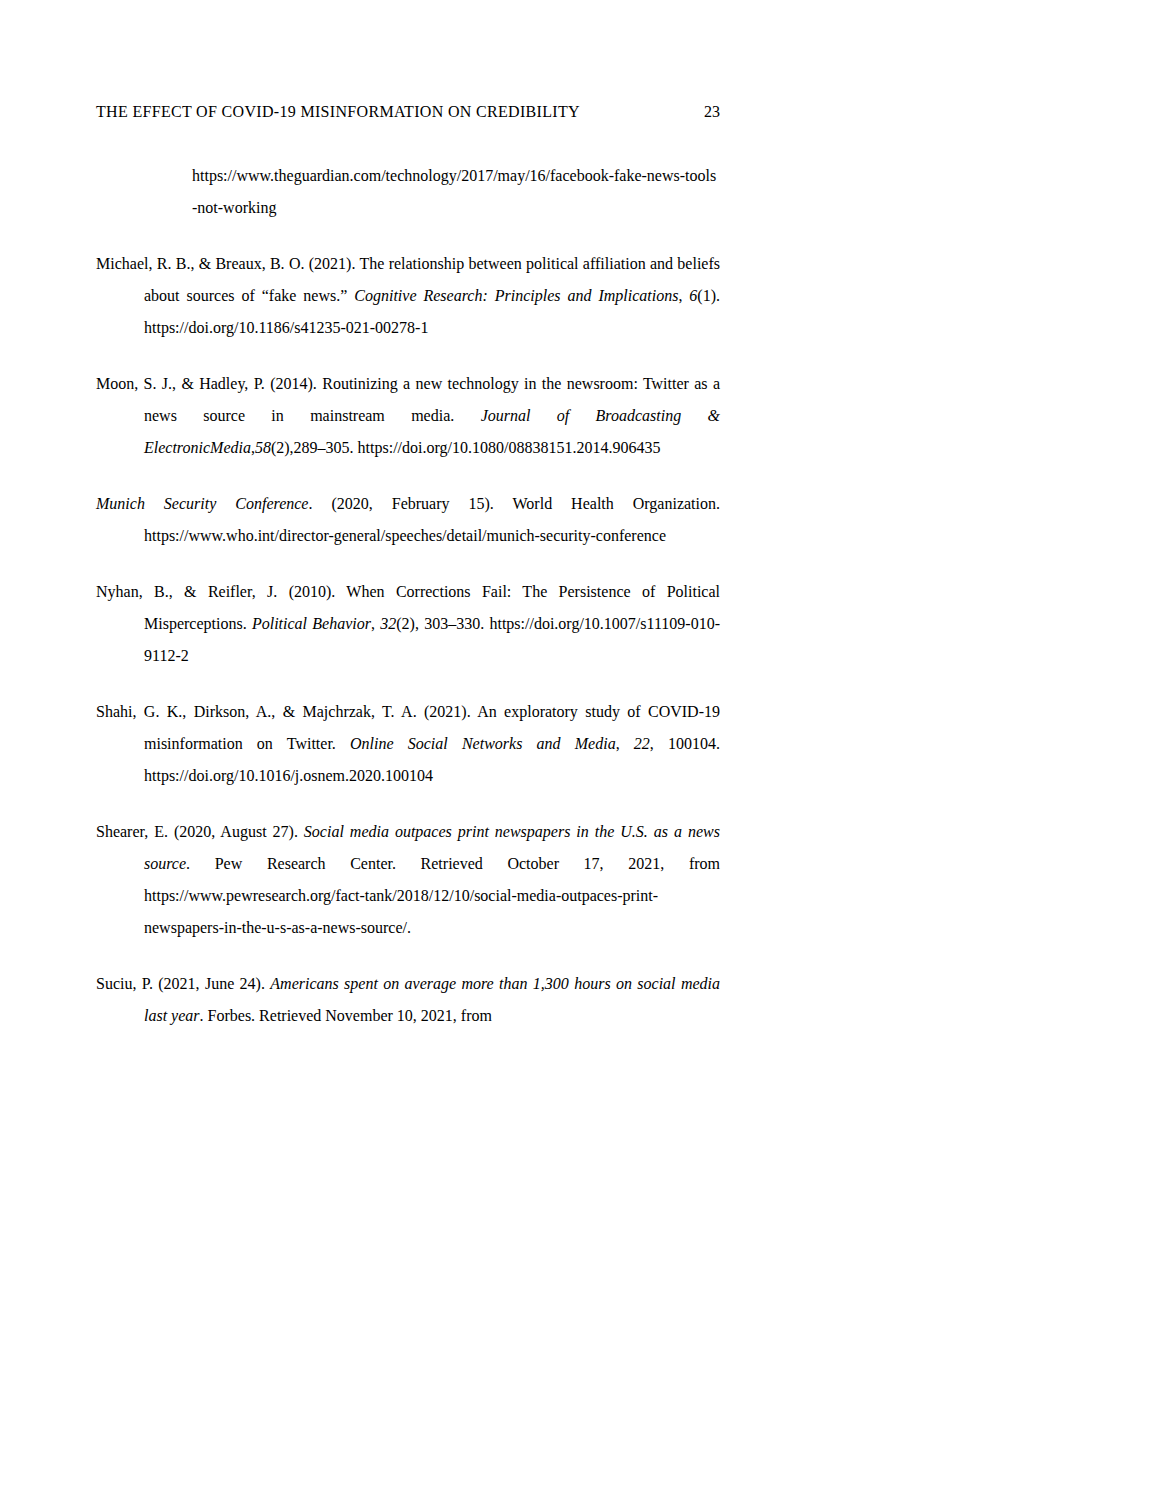The Effect of COVID-19 Misinformation on Credibility 23
https://www.theguardian.com/technology/2017/may/16/facebook-fake-news-tools-not-working
Michael, R. B., & Breaux, B. O. (2021). The relationship between political affiliation and beliefs about sources of “fake news.” Cognitive Research: Principles and Implications, 6(1). https://doi.org/10.1186/s41235-021-00278-1
Moon, S. J., & Hadley, P. (2014). Routinizing a new technology in the newsroom: Twitter as a news source in mainstream media. Journal of Broadcasting & ElectronicMedia,58(2),289–305. https://doi.org/10.1080/08838151.2014.906435
Munich Security Conference. (2020, February 15). World Health Organization. https://www.who.int/director-general/speeches/detail/munich-security-conference
Nyhan, B., & Reifler, J. (2010). When Corrections Fail: The Persistence of Political Misperceptions. Political Behavior, 32(2), 303–330. https://doi.org/10.1007/s11109-010-9112-2
Shahi, G. K., Dirkson, A., & Majchrzak, T. A. (2021). An exploratory study of COVID-19 misinformation on Twitter. Online Social Networks and Media, 22, 100104. https://doi.org/10.1016/j.osnem.2020.100104
Shearer, E. (2020, August 27). Social media outpaces print newspapers in the U.S. as a news source. Pew Research Center. Retrieved October 17, 2021, from https://www.pewresearch.org/fact-tank/2018/12/10/social-media-outpaces-print-newspapers-in-the-u-s-as-a-news-source/.
Suciu, P. (2021, June 24). Americans spent on average more than 1,300 hours on social media last year. Forbes. Retrieved November 10, 2021, from